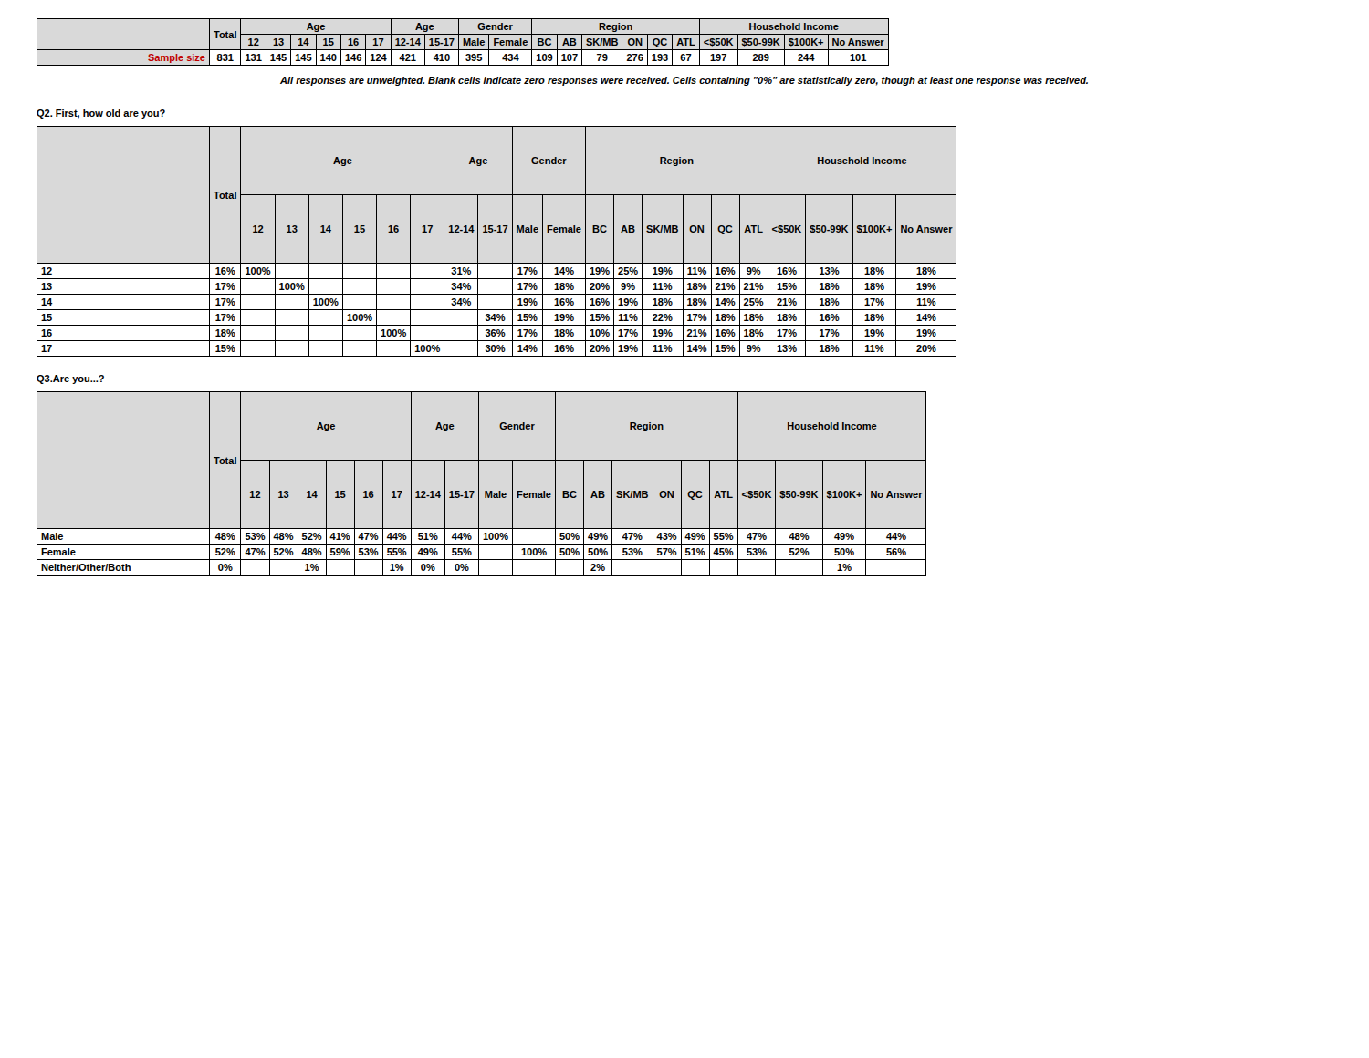| | Total | Age | Age | Gender | Region | Household Income |
| --- | --- | --- | --- | --- | --- | --- |
| 12 | 13 | 14 | 15 | 16 | 17 | 12-14 | 15-17 | Male | Female | BC | AB | SK/MB | ON | QC | ATL | <$50K | $50-99K | $100K+ | No Answer |
| Sample size | 831 | 131 | 145 | 145 | 140 | 146 | 124 | 421 | 410 | 395 | 434 | 109 | 107 | 79 | 276 | 193 | 67 | 197 | 289 | 244 | 101 |
All responses are unweighted. Blank cells indicate zero responses were received. Cells containing "0%" are statistically zero, though at least one response was received.
Q2. First, how old are you?
| | Total | Age | Age | Gender | Region | Household Income |
| --- | --- | --- | --- | --- | --- | --- |
| 12 | 13 | 14 | 15 | 16 | 17 | 12-14 | 15-17 | Male | Female | BC | AB | SK/MB | ON | QC | ATL | <$50K | $50-99K | $100K+ | No Answer |
| 12 | 16% | 100% | | | | | | 31% | | 17% | 14% | 19% | 25% | 19% | 11% | 16% | 9% | 16% | 13% | 18% | 18% |
| 13 | 17% | | 100% | | | | | 34% | | 17% | 18% | 20% | 9% | 11% | 18% | 21% | 21% | 15% | 18% | 18% | 19% |
| 14 | 17% | | | 100% | | | | 34% | | 19% | 16% | 16% | 19% | 18% | 18% | 14% | 25% | 21% | 18% | 17% | 11% |
| 15 | 17% | | | | 100% | | | | 34% | 15% | 19% | 15% | 11% | 22% | 17% | 18% | 18% | 18% | 16% | 18% | 14% |
| 16 | 18% | | | | | 100% | | | 36% | 17% | 18% | 10% | 17% | 19% | 21% | 16% | 18% | 17% | 17% | 19% | 19% |
| 17 | 15% | | | | | | 100% | | 30% | 14% | 16% | 20% | 19% | 11% | 14% | 15% | 9% | 13% | 18% | 11% | 20% |
Q3.Are you...?
| | Total | Age | Age | Gender | Region | Household Income |
| --- | --- | --- | --- | --- | --- | --- |
| 12 | 13 | 14 | 15 | 16 | 17 | 12-14 | 15-17 | Male | Female | BC | AB | SK/MB | ON | QC | ATL | <$50K | $50-99K | $100K+ | No Answer |
| Male | 48% | 53% | 48% | 52% | 41% | 47% | 44% | 51% | 44% | 100% | | 50% | 49% | 47% | 43% | 49% | 55% | 47% | 48% | 49% | 44% |
| Female | 52% | 47% | 52% | 48% | 59% | 53% | 55% | 49% | 55% | | 100% | 50% | 50% | 53% | 57% | 51% | 45% | 53% | 52% | 50% | 56% |
| Neither/Other/Both | 0% | | | 1% | | | 1% | 0% | 0% | | | | 2% | | | | | | | 1% | |